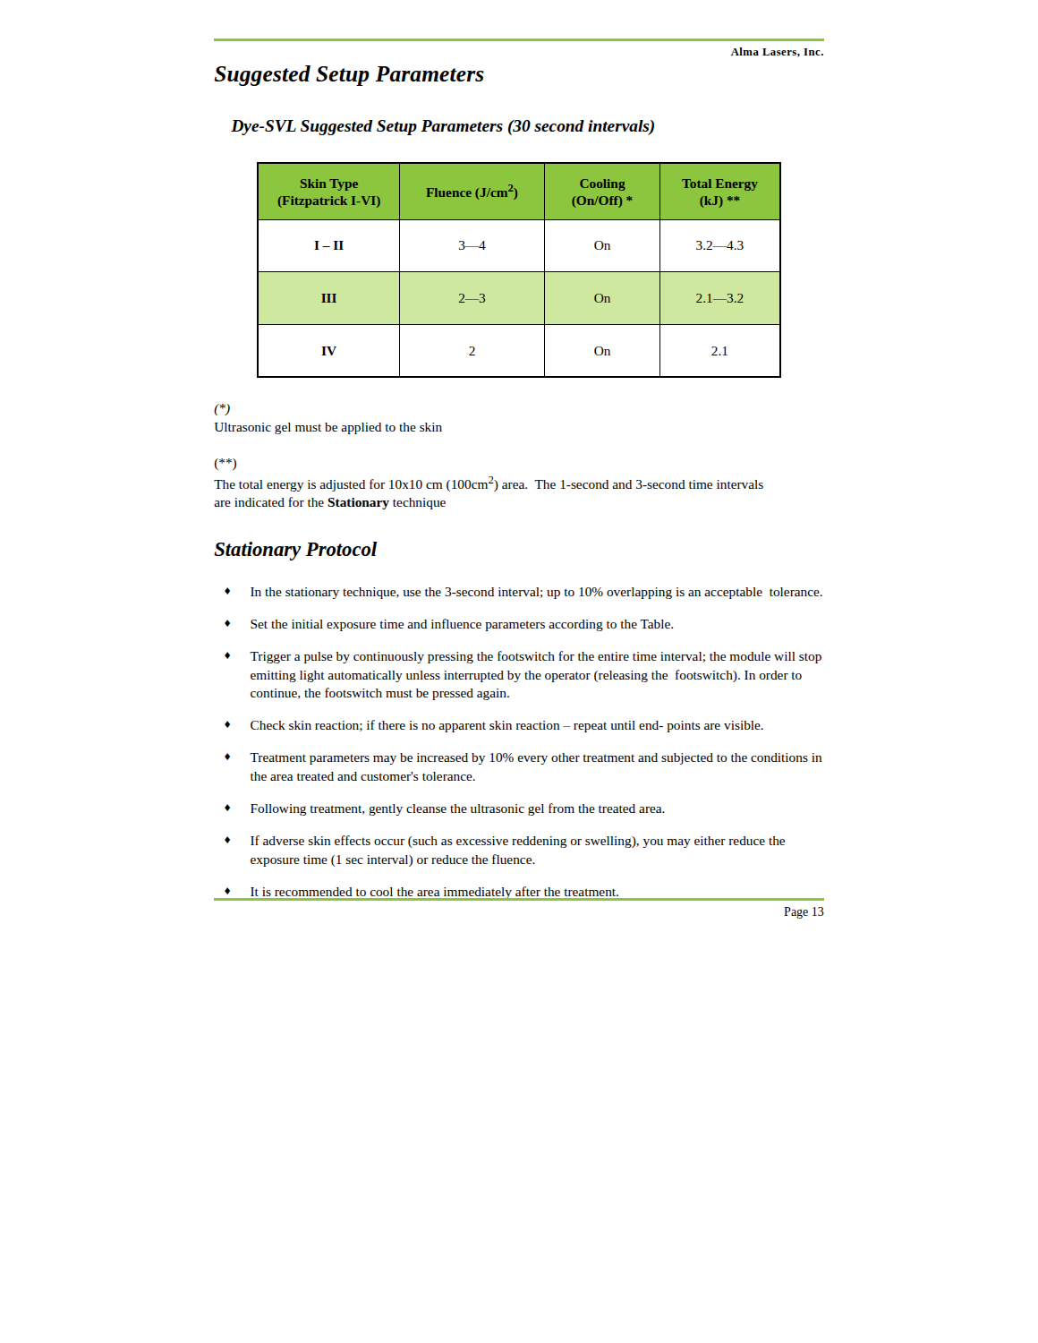Alma Lasers, Inc.
Suggested Setup Parameters
Dye-SVL Suggested Setup Parameters (30 second intervals)
| Skin Type (Fitzpatrick I-VI) | Fluence (J/cm 2 ) | Cooling (On/Off) * | Total Energy (kJ) ** |
| --- | --- | --- | --- |
| I – II | 3—4 | On | 3.2—4.3 |
| III | 2—3 | On | 2.1—3.2 |
| IV | 2 | On | 2.1 |
(*) Ultrasonic gel must be applied to the skin
(**) The total energy is adjusted for 10x10 cm (100cm2) area. The 1-second and 3-second time intervals are indicated for the Stationary technique
Stationary Protocol
In the stationary technique, use the 3-second interval; up to 10% overlapping is an acceptable tolerance.
Set the initial exposure time and influence parameters according to the Table.
Trigger a pulse by continuously pressing the footswitch for the entire time interval; the module will stop emitting light automatically unless interrupted by the operator (releasing the footswitch). In order to continue, the footswitch must be pressed again.
Check skin reaction; if there is no apparent skin reaction – repeat until end- points are visible.
Treatment parameters may be increased by 10% every other treatment and subjected to the conditions in the area treated and customer's tolerance.
Following treatment, gently cleanse the ultrasonic gel from the treated area.
If adverse skin effects occur (such as excessive reddening or swelling), you may either reduce the exposure time (1 sec interval) or reduce the fluence.
It is recommended to cool the area immediately after the treatment.
Page 13